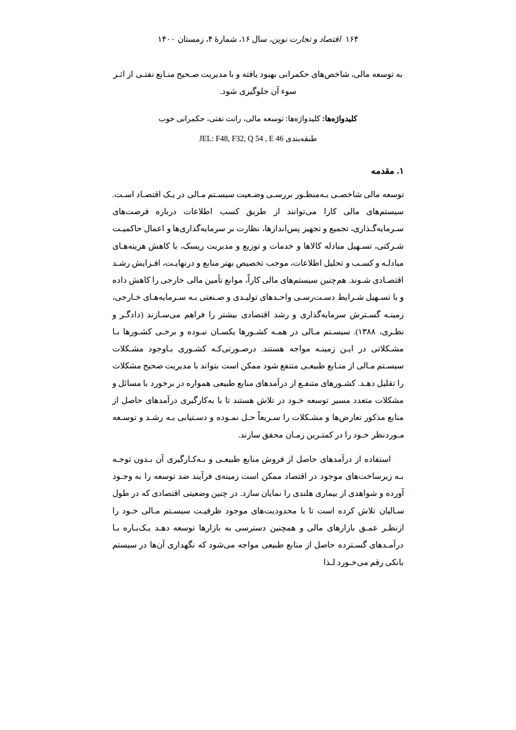۱۶۴ اقتصاد و تجارت نوین، سال ۱۶، شمارهٔ ۴، زمستان ۱۴۰۰
به توسعه مالی، شاخص‌های حکمرانی بهبود یافته و با مدیریت صـحیح منـابع نفتـی از اثـر
سوء آن جلوگیری شود.
کلیدواژه‌ها: کلیدواژه‌ها: توسعه مالی، رانت نفتی، حکمرانی خوب
طبقه‌بندی JEL: F48, F32, Q 54 , E 46
۱. مقدمه
توسعه مالی شاخصـی بـه‌منظـور بررسـی وضـعیت سیسـتم مـالی در یـک اقتصـاد اسـت. سیستم‌های مالی کارا می‌توانند از طریق کسب اطلاعات درباره فرصت‌های سـرمایه‌گـذاری، تجمیع و تجهیز پس‌اندازها، نظارت بر سرمایه‌گذاری‌ها و اعمال حاکمیـت شـرکتی، تسـهیل مبادله کالاها و خدمات و توزیع و مدیریت ریسک، با کاهش هزینه‌هـای مبادلـه و کسـب و تحلیل اطلاعات، موجب تخصیص بهتر منابع و درنهایـت، افـزایش رشـد اقتصـادی شـوند. هم‌چنین سیستم‌های مالی کاراً، موانع تأمین مالی خارجی را کاهش داده و با تسـهیل شـرایط دسـت‌رسـی واحـدهای تولیـدی و صـنعتی بـه سـرمایه‌هـای خـارجی، زمینـه گسـترش سرمایه‌گذاری و رشد اقتصادی بیشتر را فراهم می‌سـازند (دادگـر و نظـری، ۱۳۸۸). سیسـتم مـالی در همـه کشـورها یکسـان نبـوده و برخـی کشـورها بـا مشـکلاتی در ایـن زمینـه مواجه هستند. درصـورتی‌کـه کشـوری بـاوجود مشـکلات سیسـتم مـالی از منـابع طبیعـی متنفع شود ممکن است بتواند با مدیریت صحیح مشکلات را تقلیل دهـد. کشـورهای متنفـع از درآمدهای منابع طبیعی همواره در برخورد با مسائل و مشکلات متعدد مسیر توسعه خـود در تلاش هستند تا با به‌کارگیری درآمدهای حاصل از منابع مذکور تعارض‌ها و مشـکلات را سـریعاً حـل نمـوده و دسـتیابی بـه رشـد و توسـعه مـوردنظر خـود را در کمتـرین زمـان محقق سازند.
استفاده از درآمدهای حاصل از فروش منابع طبیعـی و بـه‌کـارگیری آن بـدون توجـه بـه زیرساخت‌های موجود در اقتصاد ممکن است زمینه‌ی فرآیند ضد توسعه را به وجـود آورده و شواهدی از بیماری هلندی را نمایان سازد. در چنین وضعیتی اقتصادی که در طول سـالیان تلاش کرده است تا با محدودیت‌های موجود ظرفیـت سیسـتم مـالی خـود را ازنظـر عمـق بازارهای مالی و همچنین دسترسی به بازارها توسعه دهـد یـک‌بـاره بـا درآمـدهای گسـترده حاصل از منابع طبیعی مواجه می‌شود که نگهداری آن‌ها در سیستم بانکی رقم می‌خـورد لـذا